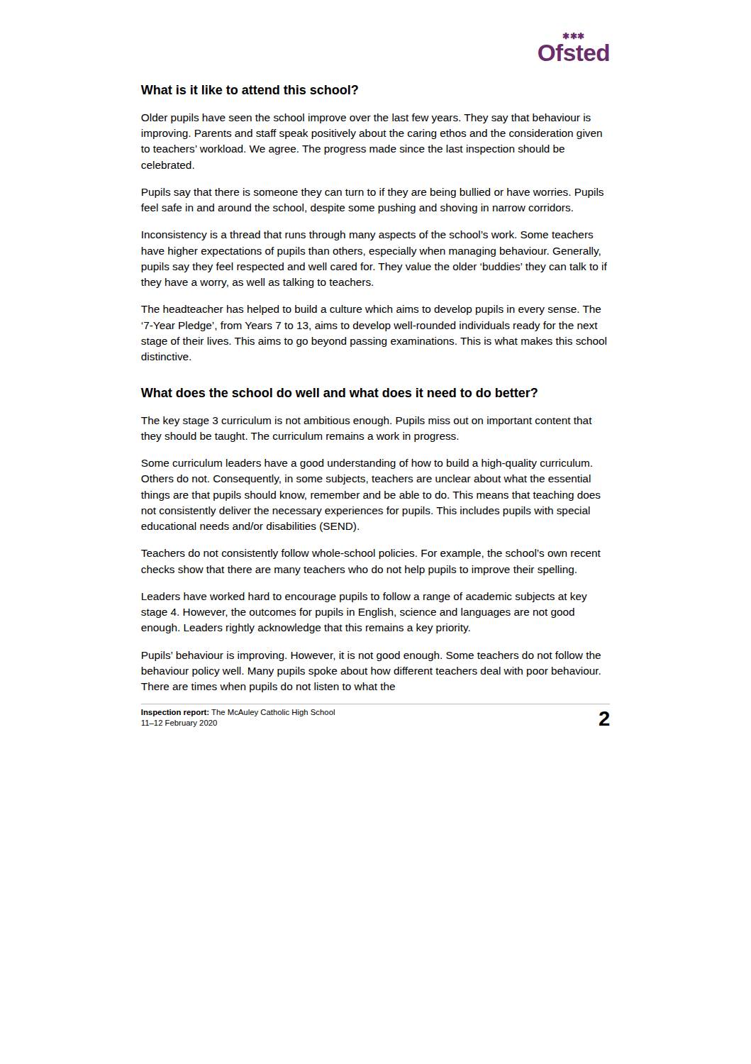✱✱✱ Ofsted
What is it like to attend this school?
Older pupils have seen the school improve over the last few years. They say that behaviour is improving. Parents and staff speak positively about the caring ethos and the consideration given to teachers’ workload. We agree. The progress made since the last inspection should be celebrated.
Pupils say that there is someone they can turn to if they are being bullied or have worries. Pupils feel safe in and around the school, despite some pushing and shoving in narrow corridors.
Inconsistency is a thread that runs through many aspects of the school’s work. Some teachers have higher expectations of pupils than others, especially when managing behaviour. Generally, pupils say they feel respected and well cared for. They value the older ‘buddies’ they can talk to if they have a worry, as well as talking to teachers.
The headteacher has helped to build a culture which aims to develop pupils in every sense. The ‘7-Year Pledge’, from Years 7 to 13, aims to develop well-rounded individuals ready for the next stage of their lives. This aims to go beyond passing examinations. This is what makes this school distinctive.
What does the school do well and what does it need to do better?
The key stage 3 curriculum is not ambitious enough. Pupils miss out on important content that they should be taught. The curriculum remains a work in progress.
Some curriculum leaders have a good understanding of how to build a high-quality curriculum. Others do not. Consequently, in some subjects, teachers are unclear about what the essential things are that pupils should know, remember and be able to do. This means that teaching does not consistently deliver the necessary experiences for pupils. This includes pupils with special educational needs and/or disabilities (SEND).
Teachers do not consistently follow whole-school policies. For example, the school’s own recent checks show that there are many teachers who do not help pupils to improve their spelling.
Leaders have worked hard to encourage pupils to follow a range of academic subjects at key stage 4. However, the outcomes for pupils in English, science and languages are not good enough. Leaders rightly acknowledge that this remains a key priority.
Pupils’ behaviour is improving. However, it is not good enough. Some teachers do not follow the behaviour policy well. Many pupils spoke about how different teachers deal with poor behaviour. There are times when pupils do not listen to what the
Inspection report: The McAuley Catholic High School
11–12 February 2020
2